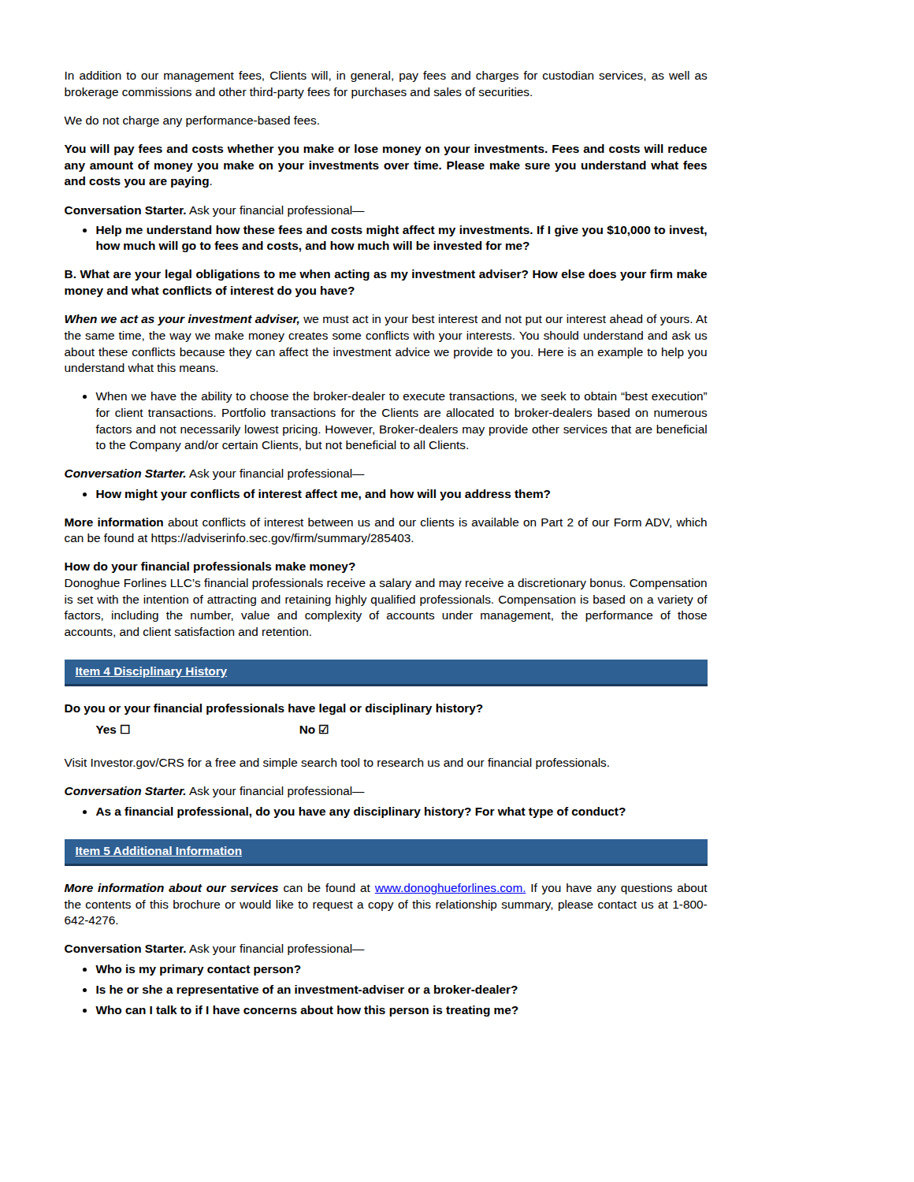In addition to our management fees, Clients will, in general, pay fees and charges for custodian services, as well as brokerage commissions and other third-party fees for purchases and sales of securities.
We do not charge any performance-based fees.
You will pay fees and costs whether you make or lose money on your investments. Fees and costs will reduce any amount of money you make on your investments over time. Please make sure you understand what fees and costs you are paying.
Conversation Starter. Ask your financial professional—
Help me understand how these fees and costs might affect my investments. If I give you $10,000 to invest, how much will go to fees and costs, and how much will be invested for me?
B. What are your legal obligations to me when acting as my investment adviser? How else does your firm make money and what conflicts of interest do you have?
When we act as your investment adviser, we must act in your best interest and not put our interest ahead of yours. At the same time, the way we make money creates some conflicts with your interests. You should understand and ask us about these conflicts because they can affect the investment advice we provide to you. Here is an example to help you understand what this means.
When we have the ability to choose the broker-dealer to execute transactions, we seek to obtain “best execution” for client transactions. Portfolio transactions for the Clients are allocated to broker-dealers based on numerous factors and not necessarily lowest pricing. However, Broker-dealers may provide other services that are beneficial to the Company and/or certain Clients, but not beneficial to all Clients.
Conversation Starter. Ask your financial professional—
How might your conflicts of interest affect me, and how will you address them?
More information about conflicts of interest between us and our clients is available on Part 2 of our Form ADV, which can be found at https://adviserinfo.sec.gov/firm/summary/285403.
How do your financial professionals make money?
Donoghue Forlines LLC’s financial professionals receive a salary and may receive a discretionary bonus. Compensation is set with the intention of attracting and retaining highly qualified professionals. Compensation is based on a variety of factors, including the number, value and complexity of accounts under management, the performance of those accounts, and client satisfaction and retention.
Item 4 Disciplinary History
Do you or your financial professionals have legal or disciplinary history?
Yes ☐No ☑
Visit Investor.gov/CRS for a free and simple search tool to research us and our financial professionals.
Conversation Starter. Ask your financial professional—
As a financial professional, do you have any disciplinary history? For what type of conduct?
Item 5 Additional Information
More information about our services can be found at www.donoghueforlines.com. If you have any questions about the contents of this brochure or would like to request a copy of this relationship summary, please contact us at 1-800-642-4276.
Conversation Starter. Ask your financial professional—
Who is my primary contact person?
Is he or she a representative of an investment-adviser or a broker-dealer?
Who can I talk to if I have concerns about how this person is treating me?